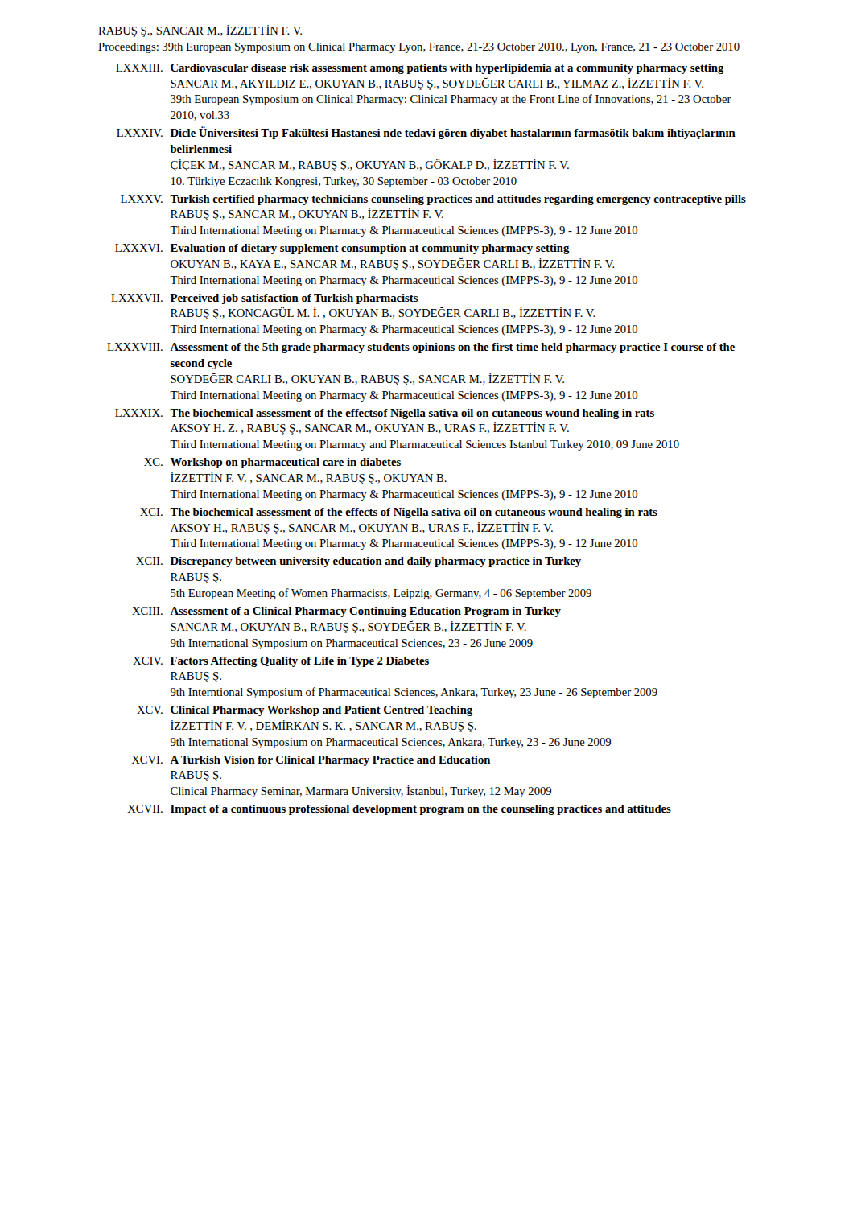RABUŞ Ş., SANCAR M., İZZETTİN F. V.
Proceedings: 39th European Symposium on Clinical Pharmacy Lyon, France, 21-23 October 2010., Lyon, France, 21 - 23 October 2010
LXXXIII.
Cardiovascular disease risk assessment among patients with hyperlipidemia at a community pharmacy setting
SANCAR M., AKYILDIZ E., OKUYAN B., RABUŞ Ş., SOYDEĞER CARLI B., YILMAZ Z., İZZETTİN F. V.
39th European Symposium on Clinical Pharmacy: Clinical Pharmacy at the Front Line of Innovations, 21 - 23 October 2010, vol.33
LXXXIV.
Dicle Üniversitesi Tıp Fakültesi Hastanesi nde tedavi gören diyabet hastalarının farmasötik bakım ihtiyaçlarının belirlenmesi
ÇİÇEK M., SANCAR M., RABUŞ Ş., OKUYAN B., GÖKALP D., İZZETTİN F. V.
10. Türkiye Eczacılık Kongresi, Turkey, 30 September - 03 October 2010
LXXXV.
Turkish certified pharmacy technicians counseling practices and attitudes regarding emergency contraceptive pills
RABUŞ Ş., SANCAR M., OKUYAN B., İZZETTİN F. V.
Third International Meeting on Pharmacy & Pharmaceutical Sciences (IMPPS-3), 9 - 12 June 2010
LXXXVI.
Evaluation of dietary supplement consumption at community pharmacy setting
OKUYAN B., KAYA E., SANCAR M., RABUŞ Ş., SOYDEĞER CARLI B., İZZETTİN F. V.
Third International Meeting on Pharmacy & Pharmaceutical Sciences (IMPPS-3), 9 - 12 June 2010
LXXXVII.
Perceived job satisfaction of Turkish pharmacists
RABUŞ Ş., KONCAGÜL M. İ. , OKUYAN B., SOYDEĞER CARLI B., İZZETTİN F. V.
Third International Meeting on Pharmacy & Pharmaceutical Sciences (IMPPS-3), 9 - 12 June 2010
LXXXVIII.
Assessment of the 5th grade pharmacy students opinions on the first time held pharmacy practice I course of the second cycle
SOYDEĞER CARLI B., OKUYAN B., RABUŞ Ş., SANCAR M., İZZETTİN F. V.
Third International Meeting on Pharmacy & Pharmaceutical Sciences (IMPPS-3), 9 - 12 June 2010
LXXXIX.
The biochemical assessment of the effectsof Nigella sativa oil on cutaneous wound healing in rats
AKSOY H. Z. , RABUŞ Ş., SANCAR M., OKUYAN B., URAS F., İZZETTİN F. V.
Third International Meeting on Pharmacy and Pharmaceutical Sciences Istanbul Turkey 2010, 09 June 2010
XC.
Workshop on pharmaceutical care in diabetes
İZZETTİN F. V. , SANCAR M., RABUŞ Ş., OKUYAN B.
Third International Meeting on Pharmacy & Pharmaceutical Sciences (IMPPS-3), 9 - 12 June 2010
XCI.
The biochemical assessment of the effects of Nigella sativa oil on cutaneous wound healing in rats
AKSOY H., RABUŞ Ş., SANCAR M., OKUYAN B., URAS F., İZZETTİN F. V.
Third International Meeting on Pharmacy & Pharmaceutical Sciences (IMPPS-3), 9 - 12 June 2010
XCII.
Discrepancy between university education and daily pharmacy practice in Turkey
RABUŞ Ş.
5th European Meeting of Women Pharmacists, Leipzig, Germany, 4 - 06 September 2009
XCIII.
Assessment of a Clinical Pharmacy Continuing Education Program in Turkey
SANCAR M., OKUYAN B., RABUŞ Ş., SOYDEĞER B., İZZETTİN F. V.
9th International Symposium on Pharmaceutical Sciences, 23 - 26 June 2009
XCIV.
Factors Affecting Quality of Life in Type 2 Diabetes
RABUŞ Ş.
9th Interntional Symposium of Pharmaceutical Sciences, Ankara, Turkey, 23 June - 26 September 2009
XCV.
Clinical Pharmacy Workshop and Patient Centred Teaching
İZZETTİN F. V. , DEMİRKAN S. K. , SANCAR M., RABUŞ Ş.
9th International Symposium on Pharmaceutical Sciences, Ankara, Turkey, 23 - 26 June 2009
XCVI.
A Turkish Vision for Clinical Pharmacy Practice and Education
RABUŞ Ş.
Clinical Pharmacy Seminar, Marmara University, İstanbul, Turkey, 12 May 2009
XCVII.
Impact of a continuous professional development program on the counseling practices and attitudes